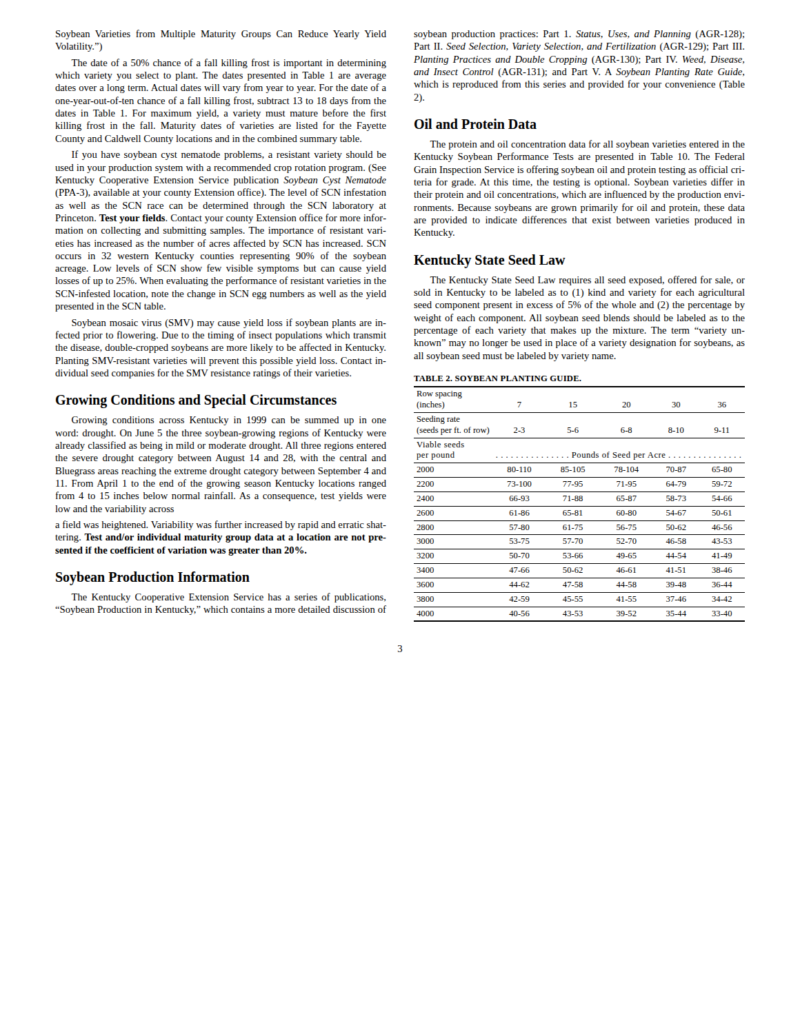Soybean Varieties from Multiple Maturity Groups Can Reduce Yearly Yield Volatility.”)
The date of a 50% chance of a fall killing frost is important in determining which variety you select to plant. The dates presented in Table 1 are average dates over a long term. Actual dates will vary from year to year. For the date of a one-year-out-of-ten chance of a fall killing frost, subtract 13 to 18 days from the dates in Table 1. For maximum yield, a variety must mature before the first killing frost in the fall. Maturity dates of varieties are listed for the Fayette County and Caldwell County locations and in the combined summary table.
If you have soybean cyst nematode problems, a resistant variety should be used in your production system with a recommended crop rotation program. (See Kentucky Cooperative Extension Service publication Soybean Cyst Nematode (PPA-3), available at your county Extension office). The level of SCN infestation as well as the SCN race can be determined through the SCN laboratory at Princeton. Test your fields. Contact your county Extension office for more information on collecting and submitting samples. The importance of resistant varieties has increased as the number of acres affected by SCN has increased. SCN occurs in 32 western Kentucky counties representing 90% of the soybean acreage. Low levels of SCN show few visible symptoms but can cause yield losses of up to 25%. When evaluating the performance of resistant varieties in the SCN-infested location, note the change in SCN egg numbers as well as the yield presented in the SCN table.
Soybean mosaic virus (SMV) may cause yield loss if soybean plants are infected prior to flowering. Due to the timing of insect populations which transmit the disease, double-cropped soybeans are more likely to be affected in Kentucky. Planting SMV-resistant varieties will prevent this possible yield loss. Contact individual seed companies for the SMV resistance ratings of their varieties.
Growing Conditions and Special Circumstances
Growing conditions across Kentucky in 1999 can be summed up in one word: drought. On June 5 the three soybean-growing regions of Kentucky were already classified as being in mild or moderate drought. All three regions entered the severe drought category between August 14 and 28, with the central and Bluegrass areas reaching the extreme drought category between September 4 and 11. From April 1 to the end of the growing season Kentucky locations ranged from 4 to 15 inches below normal rainfall. As a consequence, test yields were low and the variability across
a field was heightened. Variability was further increased by rapid and erratic shattering. Test and/or individual maturity group data at a location are not presented if the coefficient of variation was greater than 20%.
Soybean Production Information
The Kentucky Cooperative Extension Service has a series of publications, “Soybean Production in Kentucky,” which contains a more detailed discussion of soybean production practices: Part 1. Status, Uses, and Planning (AGR-128); Part II. Seed Selection, Variety Selection, and Fertilization (AGR-129); Part III. Planting Practices and Double Cropping (AGR-130); Part IV. Weed, Disease, and Insect Control (AGR-131); and Part V. A Soybean Planting Rate Guide, which is reproduced from this series and provided for your convenience (Table 2).
Oil and Protein Data
The protein and oil concentration data for all soybean varieties entered in the Kentucky Soybean Performance Tests are presented in Table 10. The Federal Grain Inspection Service is offering soybean oil and protein testing as official criteria for grade. At this time, the testing is optional. Soybean varieties differ in their protein and oil concentrations, which are influenced by the production environments. Because soybeans are grown primarily for oil and protein, these data are provided to indicate differences that exist between varieties produced in Kentucky.
Kentucky State Seed Law
The Kentucky State Seed Law requires all seed exposed, offered for sale, or sold in Kentucky to be labeled as to (1) kind and variety for each agricultural seed component present in excess of 5% of the whole and (2) the percentage by weight of each component. All soybean seed blends should be labeled as to the percentage of each variety that makes up the mixture. The term “variety unknown” may no longer be used in place of a variety designation for soybeans, as all soybean seed must be labeled by variety name.
TABLE 2. SOYBEAN PLANTING GUIDE.
| Row spacing (inches) | 7 | 15 | 20 | 30 | 36 |
| Seeding rate (seeds per ft. of row) | 2-3 | 5-6 | 6-8 | 8-10 | 9-11 |
| Viable seeds per pound | . . . . . . . . . . . . . . . Pounds of Seed per Acre . . . . . . . . . . . . . . . |
| 2000 | 80-110 | 85-105 | 78-104 | 70-87 | 65-80 |
| 2200 | 73-100 | 77-95 | 71-95 | 64-79 | 59-72 |
| 2400 | 66-93 | 71-88 | 65-87 | 58-73 | 54-66 |
| 2600 | 61-86 | 65-81 | 60-80 | 54-67 | 50-61 |
| 2800 | 57-80 | 61-75 | 56-75 | 50-62 | 46-56 |
| 3000 | 53-75 | 57-70 | 52-70 | 46-58 | 43-53 |
| 3200 | 50-70 | 53-66 | 49-65 | 44-54 | 41-49 |
| 3400 | 47-66 | 50-62 | 46-61 | 41-51 | 38-46 |
| 3600 | 44-62 | 47-58 | 44-58 | 39-48 | 36-44 |
| 3800 | 42-59 | 45-55 | 41-55 | 37-46 | 34-42 |
| 4000 | 40-56 | 43-53 | 39-52 | 35-44 | 33-40 |
3